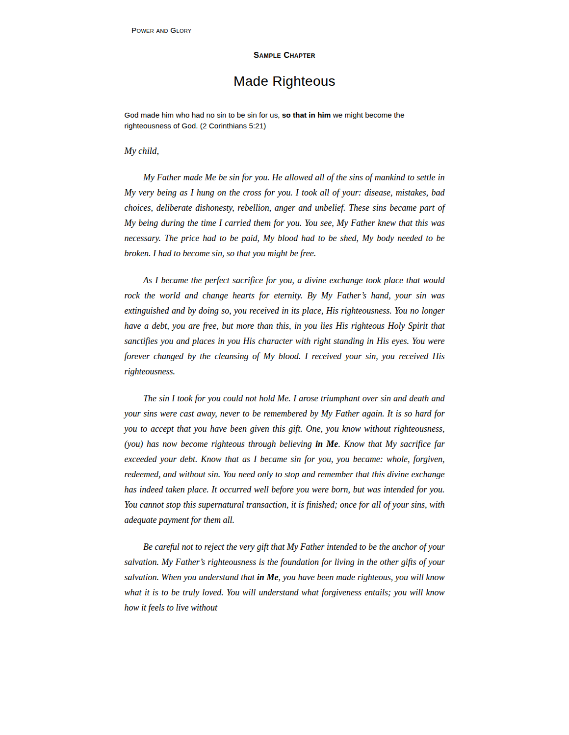Power and Glory
Sample Chapter
Made Righteous
God made him who had no sin to be sin for us, so that in him we might become the righteousness of God. (2 Corinthians 5:21)
My child,
My Father made Me be sin for you. He allowed all of the sins of mankind to settle in My very being as I hung on the cross for you. I took all of your: disease, mistakes, bad choices, deliberate dishonesty, rebellion, anger and unbelief. These sins became part of My being during the time I carried them for you. You see, My Father knew that this was necessary. The price had to be paid, My blood had to be shed, My body needed to be broken. I had to become sin, so that you might be free.
As I became the perfect sacrifice for you, a divine exchange took place that would rock the world and change hearts for eternity. By My Father’s hand, your sin was extinguished and by doing so, you received in its place, His righteousness. You no longer have a debt, you are free, but more than this, in you lies His righteous Holy Spirit that sanctifies you and places in you His character with right standing in His eyes. You were forever changed by the cleansing of My blood. I received your sin, you received His righteousness.
The sin I took for you could not hold Me. I arose triumphant over sin and death and your sins were cast away, never to be remembered by My Father again. It is so hard for you to accept that you have been given this gift. One, you know without righteousness, (you) has now become righteous through believing in Me. Know that My sacrifice far exceeded your debt. Know that as I became sin for you, you became: whole, forgiven, redeemed, and without sin. You need only to stop and remember that this divine exchange has indeed taken place. It occurred well before you were born, but was intended for you. You cannot stop this supernatural transaction, it is finished; once for all of your sins, with adequate payment for them all.
Be careful not to reject the very gift that My Father intended to be the anchor of your salvation. My Father’s righteousness is the foundation for living in the other gifts of your salvation. When you understand that in Me, you have been made righteous, you will know what it is to be truly loved. You will understand what forgiveness entails; you will know how it feels to live without